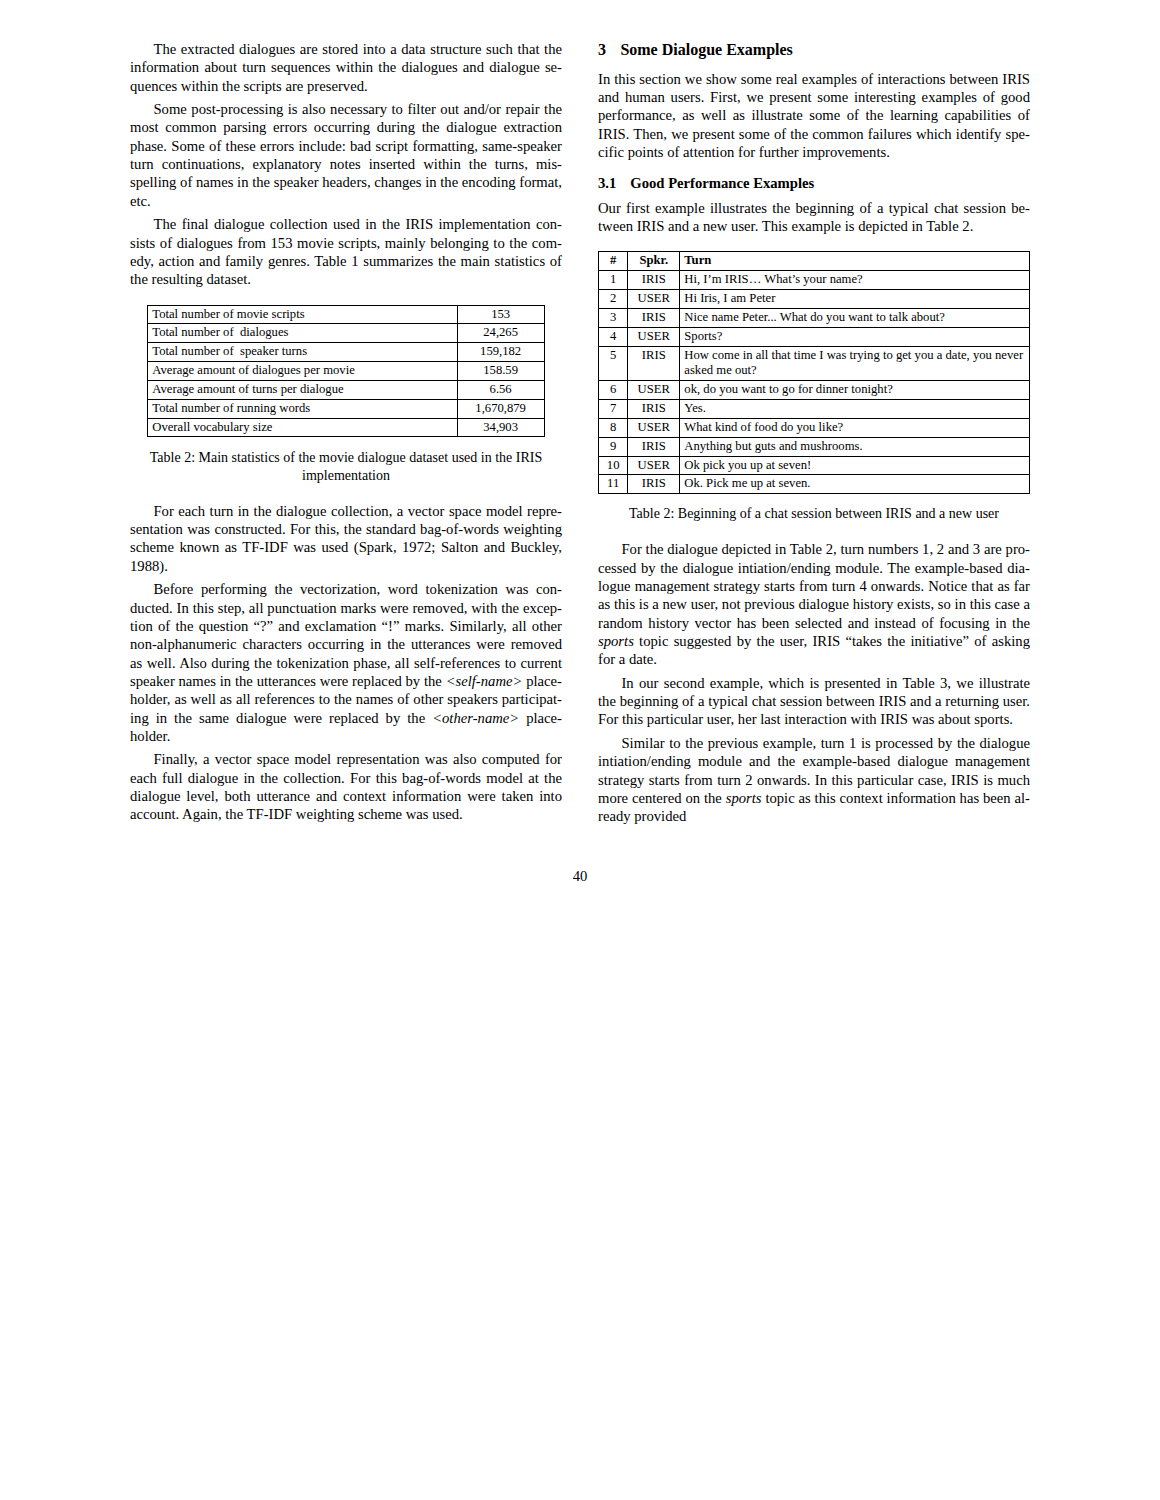The extracted dialogues are stored into a data structure such that the information about turn sequences within the dialogues and dialogue sequences within the scripts are preserved.
Some post-processing is also necessary to filter out and/or repair the most common parsing errors occurring during the dialogue extraction phase. Some of these errors include: bad script formatting, same-speaker turn continuations, explanatory notes inserted within the turns, misspelling of names in the speaker headers, changes in the encoding format, etc.
The final dialogue collection used in the IRIS implementation consists of dialogues from 153 movie scripts, mainly belonging to the comedy, action and family genres. Table 1 summarizes the main statistics of the resulting dataset.
| Total number of movie scripts | 153 |
| Total number of dialogues | 24,265 |
| Total number of speaker turns | 159,182 |
| Average amount of dialogues per movie | 158.59 |
| Average amount of turns per dialogue | 6.56 |
| Total number of running words | 1,670,879 |
| Overall vocabulary size | 34,903 |
Table 2: Main statistics of the movie dialogue dataset used in the IRIS implementation
For each turn in the dialogue collection, a vector space model representation was constructed. For this, the standard bag-of-words weighting scheme known as TF-IDF was used (Spark, 1972; Salton and Buckley, 1988).
Before performing the vectorization, word tokenization was conducted. In this step, all punctuation marks were removed, with the exception of the question “?” and exclamation “!” marks. Similarly, all other non-alphanumeric characters occurring in the utterances were removed as well. Also during the tokenization phase, all self-references to current speaker names in the utterances were replaced by the <self-name> placeholder, as well as all references to the names of other speakers participating in the same dialogue were replaced by the <other-name> place-holder.
Finally, a vector space model representation was also computed for each full dialogue in the collection. For this bag-of-words model at the dialogue level, both utterance and context information were taken into account. Again, the TF-IDF weighting scheme was used.
3 Some Dialogue Examples
In this section we show some real examples of interactions between IRIS and human users. First, we present some interesting examples of good performance, as well as illustrate some of the learning capabilities of IRIS. Then, we present some of the common failures which identify specific points of attention for further improvements.
3.1 Good Performance Examples
Our first example illustrates the beginning of a typical chat session between IRIS and a new user. This example is depicted in Table 2.
| # | Spkr. | Turn |
| --- | --- | --- |
| 1 | IRIS | Hi, I’m IRIS… What’s your name? |
| 2 | USER | Hi Iris, I am Peter |
| 3 | IRIS | Nice name Peter... What do you want to talk about? |
| 4 | USER | Sports? |
| 5 | IRIS | How come in all that time I was trying to get you a date, you never asked me out? |
| 6 | USER | ok, do you want to go for dinner tonight? |
| 7 | IRIS | Yes. |
| 8 | USER | What kind of food do you like? |
| 9 | IRIS | Anything but guts and mushrooms. |
| 10 | USER | Ok pick you up at seven! |
| 11 | IRIS | Ok. Pick me up at seven. |
Table 2: Beginning of a chat session between IRIS and a new user
For the dialogue depicted in Table 2, turn numbers 1, 2 and 3 are processed by the dialogue intiation/ending module. The example-based dialogue management strategy starts from turn 4 onwards. Notice that as far as this is a new user, not previous dialogue history exists, so in this case a random history vector has been selected and instead of focusing in the sports topic suggested by the user, IRIS “takes the initiative” of asking for a date.
In our second example, which is presented in Table 3, we illustrate the beginning of a typical chat session between IRIS and a returning user. For this particular user, her last interaction with IRIS was about sports.
Similar to the previous example, turn 1 is processed by the dialogue intiation/ending module and the example-based dialogue management strategy starts from turn 2 onwards. In this particular case, IRIS is much more centered on the sports topic as this context information has been already provided
40